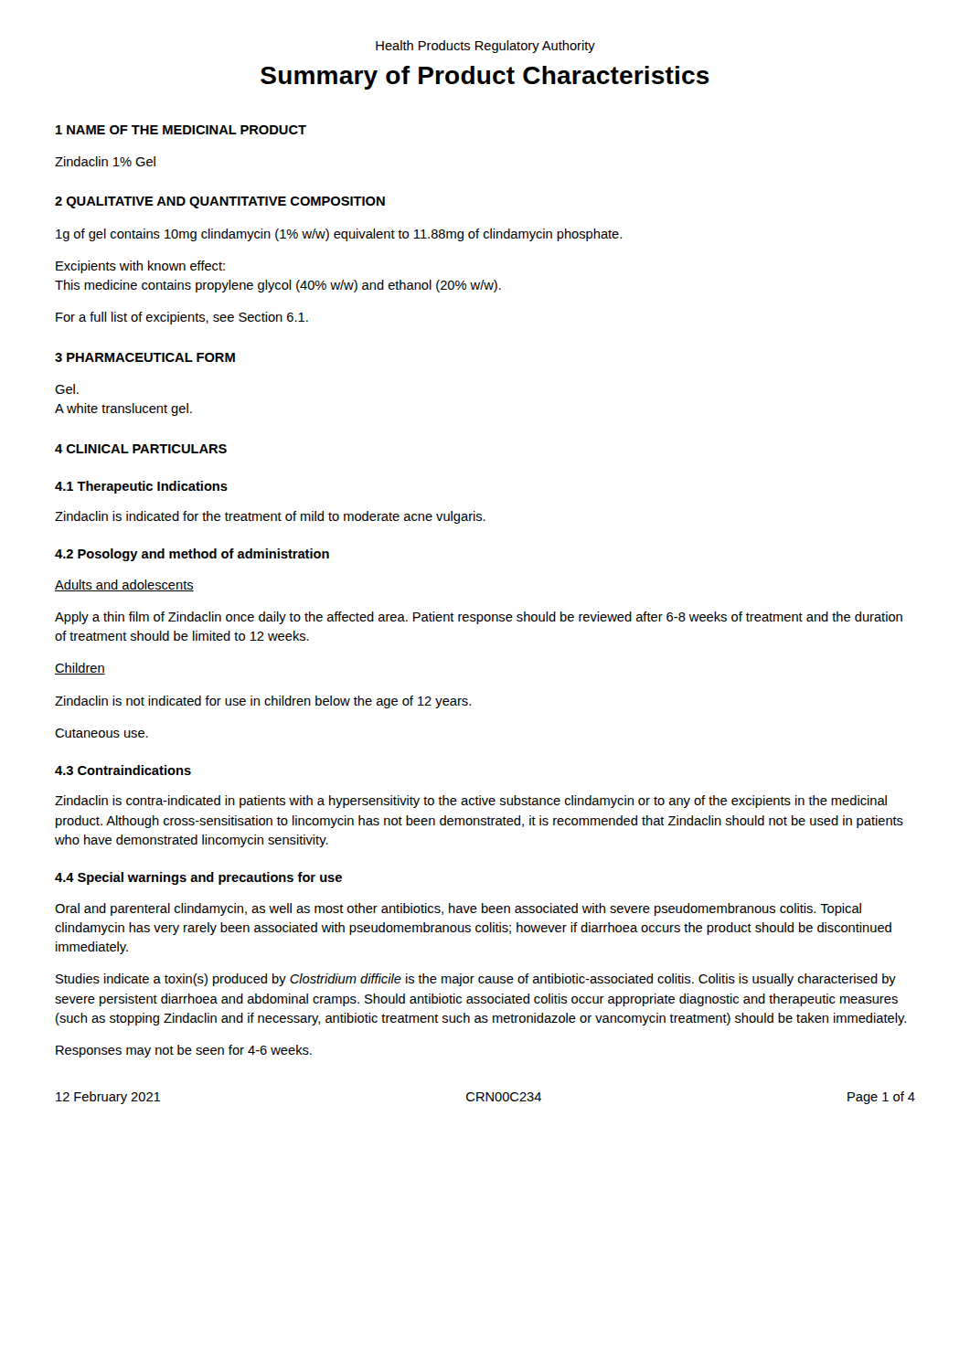Health Products Regulatory Authority
Summary of Product Characteristics
1 NAME OF THE MEDICINAL PRODUCT
Zindaclin 1% Gel
2 QUALITATIVE AND QUANTITATIVE COMPOSITION
1g of gel contains 10mg clindamycin (1% w/w) equivalent to 11.88mg of clindamycin phosphate.
Excipients with known effect:
This medicine contains propylene glycol (40% w/w) and ethanol (20% w/w).
For a full list of excipients, see Section 6.1.
3 PHARMACEUTICAL FORM
Gel.
A white translucent gel.
4 CLINICAL PARTICULARS
4.1 Therapeutic Indications
Zindaclin is indicated for the treatment of mild to moderate acne vulgaris.
4.2 Posology and method of administration
Adults and adolescents
Apply a thin film of Zindaclin once daily to the affected area. Patient response should be reviewed after 6-8 weeks of treatment and the duration of treatment should be limited to 12 weeks.
Children
Zindaclin is not indicated for use in children below the age of 12 years.
Cutaneous use.
4.3 Contraindications
Zindaclin is contra-indicated in patients with a hypersensitivity to the active substance clindamycin or to any of the excipients in the medicinal product. Although cross-sensitisation to lincomycin has not been demonstrated, it is recommended that Zindaclin should not be used in patients who have demonstrated lincomycin sensitivity.
4.4 Special warnings and precautions for use
Oral and parenteral clindamycin, as well as most other antibiotics, have been associated with severe pseudomembranous colitis. Topical clindamycin has very rarely been associated with pseudomembranous colitis; however if diarrhoea occurs the product should be discontinued immediately.
Studies indicate a toxin(s) produced by Clostridium difficile is the major cause of antibiotic-associated colitis. Colitis is usually characterised by severe persistent diarrhoea and abdominal cramps. Should antibiotic associated colitis occur appropriate diagnostic and therapeutic measures (such as stopping Zindaclin and if necessary, antibiotic treatment such as metronidazole or vancomycin treatment) should be taken immediately.
Responses may not be seen for 4-6 weeks.
12 February 2021 CRN00C234 Page 1 of 4